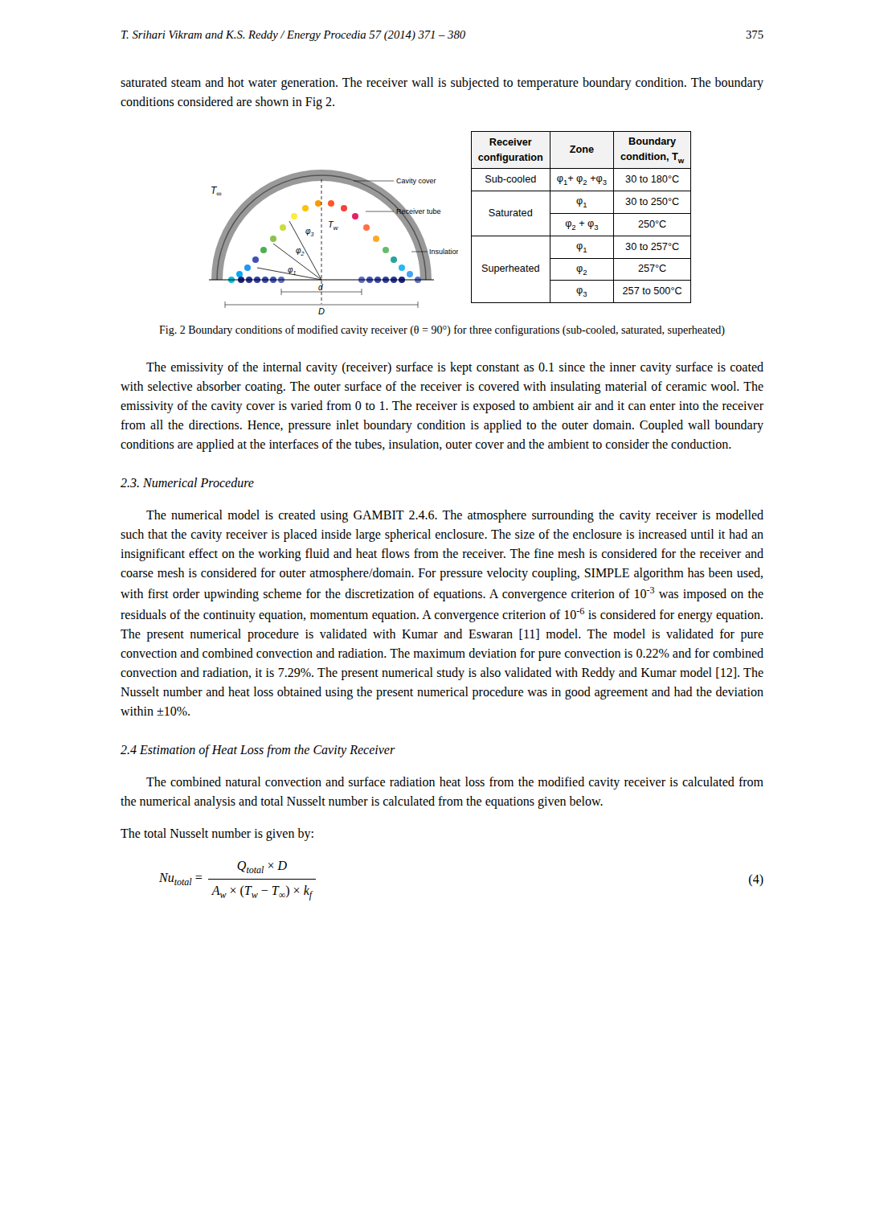T. Srihari Vikram and K.S. Reddy / Energy Procedia 57 (2014) 371 – 380 375
saturated steam and hot water generation. The receiver wall is subjected to temperature boundary condition. The boundary conditions considered are shown in Fig 2.
φ3 φ2 φ1 T∞ Tw Cavity cover Receiver tube Insulation d D
| Receiver configuration | Zone | Boundary condition, T w |
| --- | --- | --- |
| Sub-cooled | φ 1 + φ 2 +φ 3 | 30 to 180°C |
| Saturated | φ 1 | 30 to 250°C |
| φ 2 + φ 3 | 250°C |
| Superheated | φ 1 | 30 to 257°C |
| φ 2 | 257°C |
| φ 3 | 257 to 500°C |
Fig. 2 Boundary conditions of modified cavity receiver (θ = 90°) for three configurations (sub-cooled, saturated, superheated)
The emissivity of the internal cavity (receiver) surface is kept constant as 0.1 since the inner cavity surface is coated with selective absorber coating. The outer surface of the receiver is covered with insulating material of ceramic wool. The emissivity of the cavity cover is varied from 0 to 1. The receiver is exposed to ambient air and it can enter into the receiver from all the directions. Hence, pressure inlet boundary condition is applied to the outer domain. Coupled wall boundary conditions are applied at the interfaces of the tubes, insulation, outer cover and the ambient to consider the conduction.
2.3. Numerical Procedure
The numerical model is created using GAMBIT 2.4.6. The atmosphere surrounding the cavity receiver is modelled such that the cavity receiver is placed inside large spherical enclosure. The size of the enclosure is increased until it had an insignificant effect on the working fluid and heat flows from the receiver. The fine mesh is considered for the receiver and coarse mesh is considered for outer atmosphere/domain. For pressure velocity coupling, SIMPLE algorithm has been used, with first order upwinding scheme for the discretization of equations. A convergence criterion of 10-3 was imposed on the residuals of the continuity equation, momentum equation. A convergence criterion of 10-6 is considered for energy equation. The present numerical procedure is validated with Kumar and Eswaran [11] model. The model is validated for pure convection and combined convection and radiation. The maximum deviation for pure convection is 0.22% and for combined convection and radiation, it is 7.29%. The present numerical study is also validated with Reddy and Kumar model [12]. The Nusselt number and heat loss obtained using the present numerical procedure was in good agreement and had the deviation within ±10%.
2.4 Estimation of Heat Loss from the Cavity Receiver
The combined natural convection and surface radiation heat loss from the modified cavity receiver is calculated from the numerical analysis and total Nusselt number is calculated from the equations given below.
The total Nusselt number is given by:
Nutotal = Qtotal × D Aw × (Tw − T∞) × kf
(4)